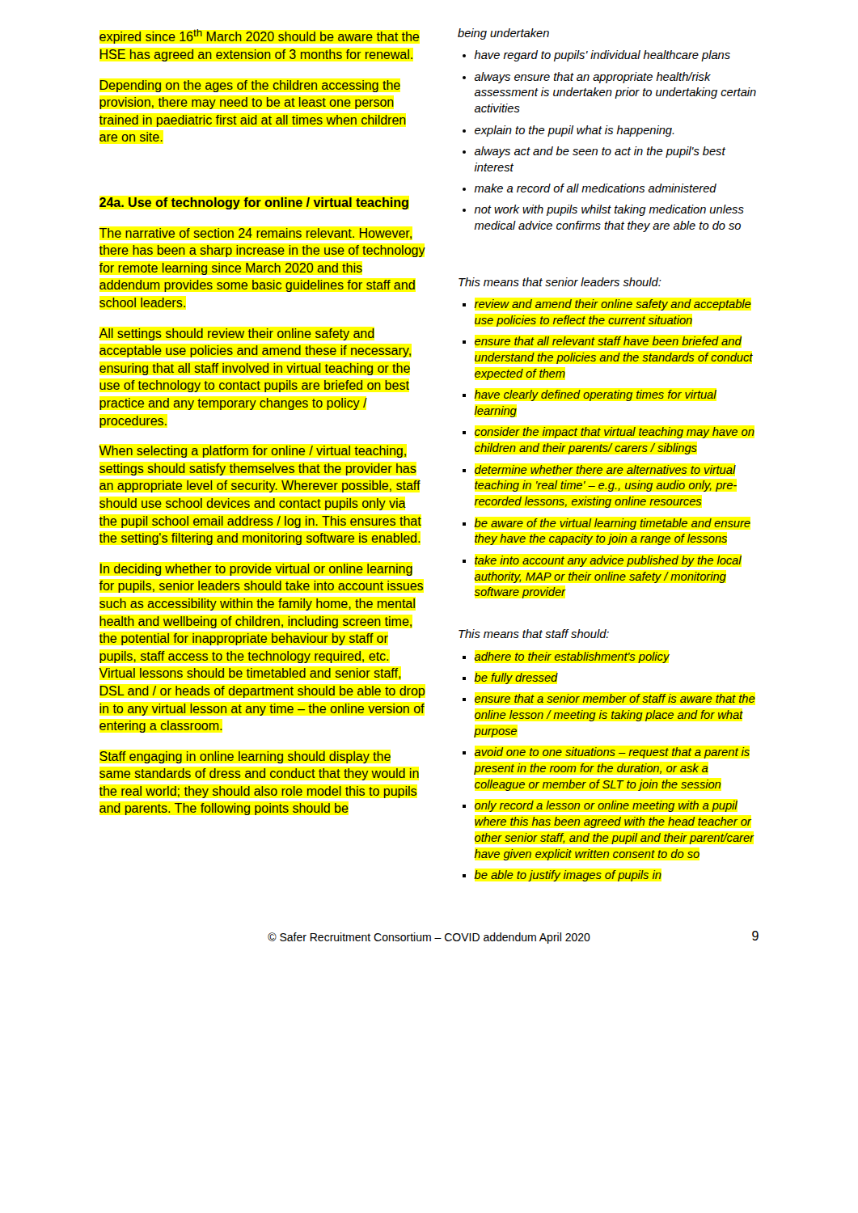expired since 16th March 2020 should be aware that the HSE has agreed an extension of 3 months for renewal.
Depending on the ages of the children accessing the provision, there may need to be at least one person trained in paediatric first aid at all times when children are on site.
24a. Use of technology for online / virtual teaching
The narrative of section 24 remains relevant. However, there has been a sharp increase in the use of technology for remote learning since March 2020 and this addendum provides some basic guidelines for staff and school leaders.
All settings should review their online safety and acceptable use policies and amend these if necessary, ensuring that all staff involved in virtual teaching or the use of technology to contact pupils are briefed on best practice and any temporary changes to policy / procedures.
When selecting a platform for online / virtual teaching, settings should satisfy themselves that the provider has an appropriate level of security. Wherever possible, staff should use school devices and contact pupils only via the pupil school email address / log in. This ensures that the setting's filtering and monitoring software is enabled.
In deciding whether to provide virtual or online learning for pupils, senior leaders should take into account issues such as accessibility within the family home, the mental health and wellbeing of children, including screen time, the potential for inappropriate behaviour by staff or pupils, staff access to the technology required, etc. Virtual lessons should be timetabled and senior staff, DSL and / or heads of department should be able to drop in to any virtual lesson at any time – the online version of entering a classroom.
Staff engaging in online learning should display the same standards of dress and conduct that they would in the real world; they should also role model this to pupils and parents. The following points should be
being undertaken
have regard to pupils' individual healthcare plans
always ensure that an appropriate health/risk assessment is undertaken prior to undertaking certain activities
explain to the pupil what is happening.
always act and be seen to act in the pupil's best interest
make a record of all medications administered
not work with pupils whilst taking medication unless medical advice confirms that they are able to do so
This means that senior leaders should:
review and amend their online safety and acceptable use policies to reflect the current situation
ensure that all relevant staff have been briefed and understand the policies and the standards of conduct expected of them
have clearly defined operating times for virtual learning
consider the impact that virtual teaching may have on children and their parents/ carers / siblings
determine whether there are alternatives to virtual teaching in 'real time' – e.g., using audio only, pre-recorded lessons, existing online resources
be aware of the virtual learning timetable and ensure they have the capacity to join a range of lessons
take into account any advice published by the local authority, MAP or their online safety / monitoring software provider
This means that staff should:
adhere to their establishment's policy
be fully dressed
ensure that a senior member of staff is aware that the online lesson / meeting is taking place and for what purpose
avoid one to one situations – request that a parent is present in the room for the duration, or ask a colleague or member of SLT to join the session
only record a lesson or online meeting with a pupil where this has been agreed with the head teacher or other senior staff, and the pupil and their parent/carer have given explicit written consent to do so
be able to justify images of pupils in
© Safer Recruitment Consortium – COVID addendum April 2020 9